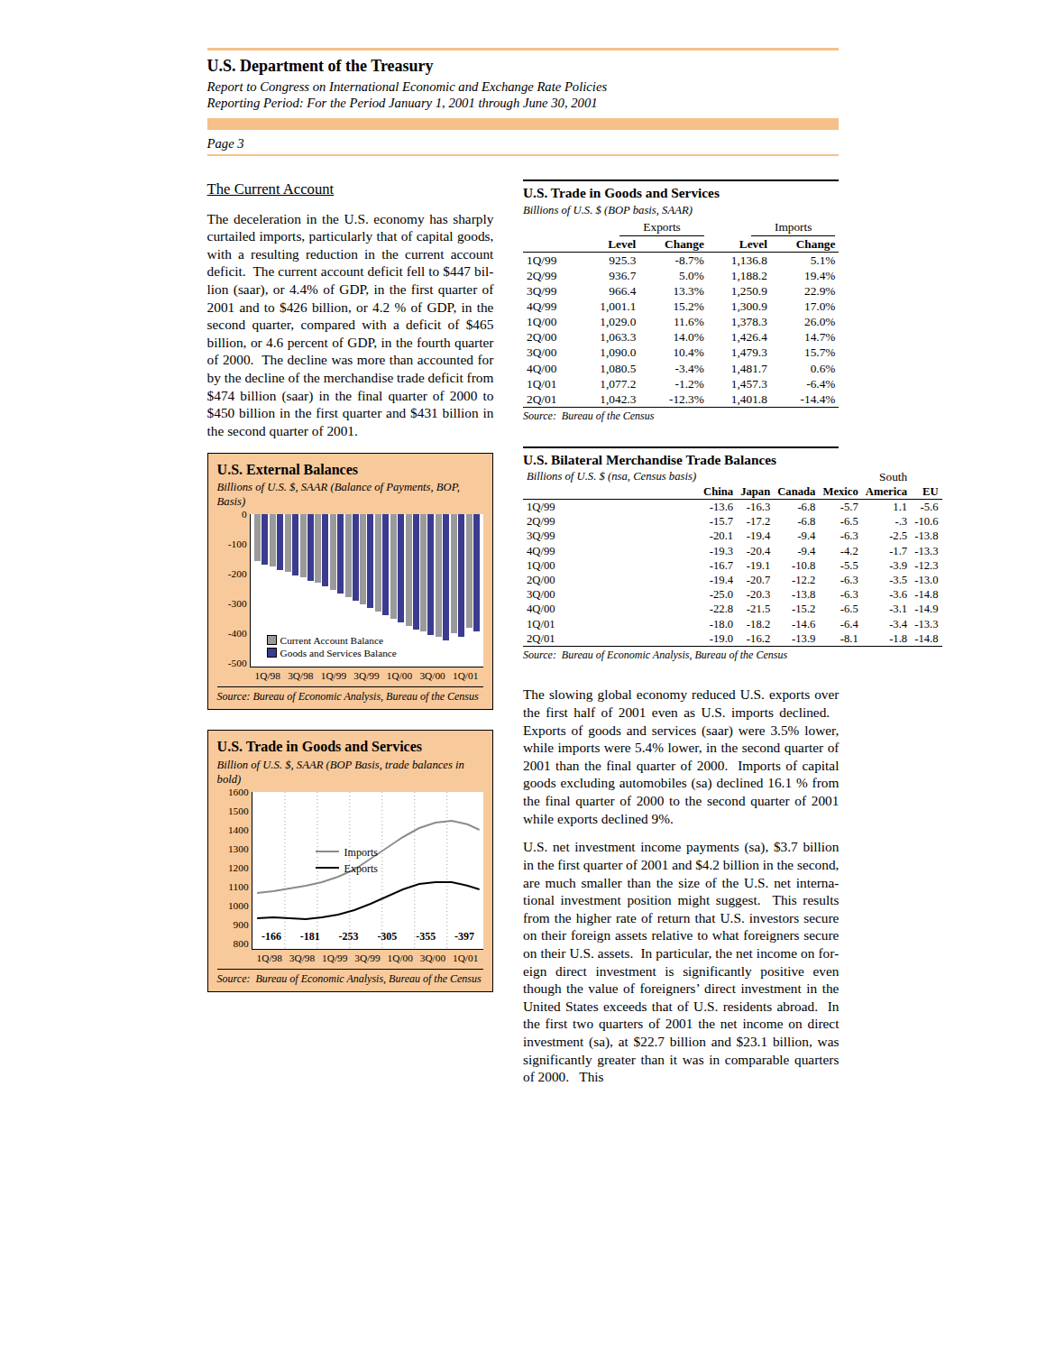U.S. Department of the Treasury
Report to Congress on International Economic and Exchange Rate Policies
Reporting Period: For the Period January 1, 2001 through June 30, 2001
Page 3
The Current Account
The deceleration in the U.S. economy has sharply curtailed imports, particularly that of capital goods, with a resulting reduction in the current account deficit. The current account deficit fell to $447 billion (saar), or 4.4% of GDP, in the first quarter of 2001 and to $426 billion, or 4.2 % of GDP, in the second quarter, compared with a deficit of $465 billion, or 4.6 percent of GDP, in the fourth quarter of 2000. The decline was more than accounted for by the decline of the merchandise trade deficit from $474 billion (saar) in the final quarter of 2000 to $450 billion in the first quarter and $431 billion in the second quarter of 2001.
U.S. External Balances
Billions of U.S. $, SAAR (Balance of Payments, BOP, Basis)
0
-100
-200
-300
-400
-500
Current Account Balance
Goods and Services Balance
1Q/983Q/981Q/993Q/991Q/003Q/001Q/01
Source: Bureau of Economic Analysis, Bureau of the Census
U.S. Trade in Goods and Services
Billion of U.S. $, SAAR (BOP Basis, trade balances in bold)
1600
1500
1400
1300
1200
1100
1000
900
800
Imports
Exports
-166-181-253-305-355-397
1Q/983Q/981Q/993Q/991Q/003Q/001Q/01
Source: Bureau of Economic Analysis, Bureau of the Census
U.S. Trade in Goods and Services
Billions of U.S. $ (BOP basis, SAAR)
| | Exports | Imports |
| | Level | Change | Level | Change |
| 1Q/99 | 925.3 | -8.7% | 1,136.8 | 5.1% |
| 2Q/99 | 936.7 | 5.0% | 1,188.2 | 19.4% |
| 3Q/99 | 966.4 | 13.3% | 1,250.9 | 22.9% |
| 4Q/99 | 1,001.1 | 15.2% | 1,300.9 | 17.0% |
| 1Q/00 | 1,029.0 | 11.6% | 1,378.3 | 26.0% |
| 2Q/00 | 1,063.3 | 14.0% | 1,426.4 | 14.7% |
| 3Q/00 | 1,090.0 | 10.4% | 1,479.3 | 15.7% |
| 4Q/00 | 1,080.5 | -3.4% | 1,481.7 | 0.6% |
| 1Q/01 | 1,077.2 | -1.2% | 1,457.3 | -6.4% |
| 2Q/01 | 1,042.3 | -12.3% | 1,401.8 | -14.4% |
Source: Bureau of the Census
U.S. Bilateral Merchandise Trade Balances
| Billions of U.S. $ (nsa, Census basis) | | | | | South | |
| | China | Japan | Canada | Mexico | America | EU |
| 1Q/99 | -13.6 | -16.3 | -6.8 | -5.7 | 1.1 | -5.6 |
| 2Q/99 | -15.7 | -17.2 | -6.8 | -6.5 | -.3 | -10.6 |
| 3Q/99 | -20.1 | -19.4 | -9.4 | -6.3 | -2.5 | -13.8 |
| 4Q/99 | -19.3 | -20.4 | -9.4 | -4.2 | -1.7 | -13.3 |
| 1Q/00 | -16.7 | -19.1 | -10.8 | -5.5 | -3.9 | -12.3 |
| 2Q/00 | -19.4 | -20.7 | -12.2 | -6.3 | -3.5 | -13.0 |
| 3Q/00 | -25.0 | -20.3 | -13.8 | -6.3 | -3.6 | -14.8 |
| 4Q/00 | -22.8 | -21.5 | -15.2 | -6.5 | -3.1 | -14.9 |
| 1Q/01 | -18.0 | -18.2 | -14.6 | -6.4 | -3.4 | -13.3 |
| 2Q/01 | -19.0 | -16.2 | -13.9 | -8.1 | -1.8 | -14.8 |
Source: Bureau of Economic Analysis, Bureau of the Census
The slowing global economy reduced U.S. exports over the first half of 2001 even as U.S. imports declined. Exports of goods and services (saar) were 3.5% lower, while imports were 5.4% lower, in the second quarter of 2001 than the final quarter of 2000. Imports of capital goods excluding automobiles (sa) declined 16.1 % from the final quarter of 2000 to the second quarter of 2001 while exports declined 9%.
U.S. net investment income payments (sa), $3.7 billion in the first quarter of 2001 and $4.2 billion in the second, are much smaller than the size of the U.S. net international investment position might suggest. This results from the higher rate of return that U.S. investors secure on their foreign assets relative to what foreigners secure on their U.S. assets. In particular, the net income on foreign direct investment is significantly positive even though the value of foreigners’ direct investment in the United States exceeds that of U.S. residents abroad. In the first two quarters of 2001 the net income on direct investment (sa), at $22.7 billion and $23.1 billion, was significantly greater than it was in comparable quarters of 2000. This